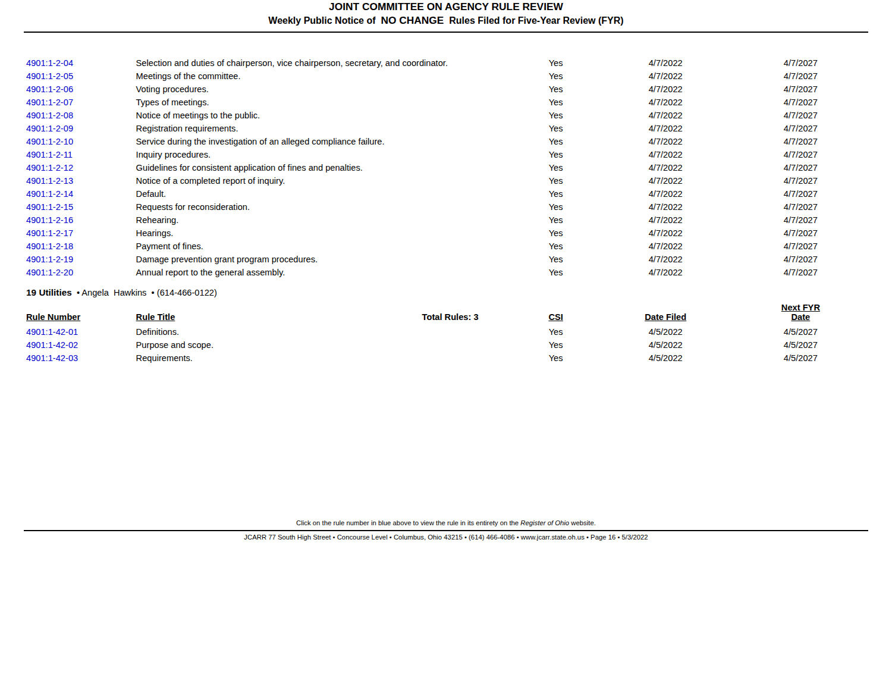JOINT COMMITTEE ON AGENCY RULE REVIEW
Weekly Public Notice of NO CHANGE Rules Filed for Five-Year Review (FYR)
| 4901:1-2-04 | Selection and duties of chairperson, vice chairperson, secretary, and coordinator. | Yes | 4/7/2022 | 4/7/2027 |
| 4901:1-2-05 | Meetings of the committee. | Yes | 4/7/2022 | 4/7/2027 |
| 4901:1-2-06 | Voting procedures. | Yes | 4/7/2022 | 4/7/2027 |
| 4901:1-2-07 | Types of meetings. | Yes | 4/7/2022 | 4/7/2027 |
| 4901:1-2-08 | Notice of meetings to the public. | Yes | 4/7/2022 | 4/7/2027 |
| 4901:1-2-09 | Registration requirements. | Yes | 4/7/2022 | 4/7/2027 |
| 4901:1-2-10 | Service during the investigation of an alleged compliance failure. | Yes | 4/7/2022 | 4/7/2027 |
| 4901:1-2-11 | Inquiry procedures. | Yes | 4/7/2022 | 4/7/2027 |
| 4901:1-2-12 | Guidelines for consistent application of fines and penalties. | Yes | 4/7/2022 | 4/7/2027 |
| 4901:1-2-13 | Notice of a completed report of inquiry. | Yes | 4/7/2022 | 4/7/2027 |
| 4901:1-2-14 | Default. | Yes | 4/7/2022 | 4/7/2027 |
| 4901:1-2-15 | Requests for reconsideration. | Yes | 4/7/2022 | 4/7/2027 |
| 4901:1-2-16 | Rehearing. | Yes | 4/7/2022 | 4/7/2027 |
| 4901:1-2-17 | Hearings. | Yes | 4/7/2022 | 4/7/2027 |
| 4901:1-2-18 | Payment of fines. | Yes | 4/7/2022 | 4/7/2027 |
| 4901:1-2-19 | Damage prevention grant program procedures. | Yes | 4/7/2022 | 4/7/2027 |
| 4901:1-2-20 | Annual report to the general assembly. | Yes | 4/7/2022 | 4/7/2027 |
19 Utilities • Angela Hawkins • (614-466-0122)
| Rule Number | Rule Title | Total Rules: 3 | CSI | Date Filed | Next FYR Date |
| 4901:1-42-01 | Definitions. | Yes | 4/5/2022 | 4/5/2027 |
| 4901:1-42-02 | Purpose and scope. | Yes | 4/5/2022 | 4/5/2027 |
| 4901:1-42-03 | Requirements. | Yes | 4/5/2022 | 4/5/2027 |
Click on the rule number in blue above to view the rule in its entirety on the Register of Ohio website.
JCARR 77 South High Street • Concourse Level • Columbus, Ohio 43215 • (614) 466-4086 • www.jcarr.state.oh.us • Page 16 • 5/3/2022